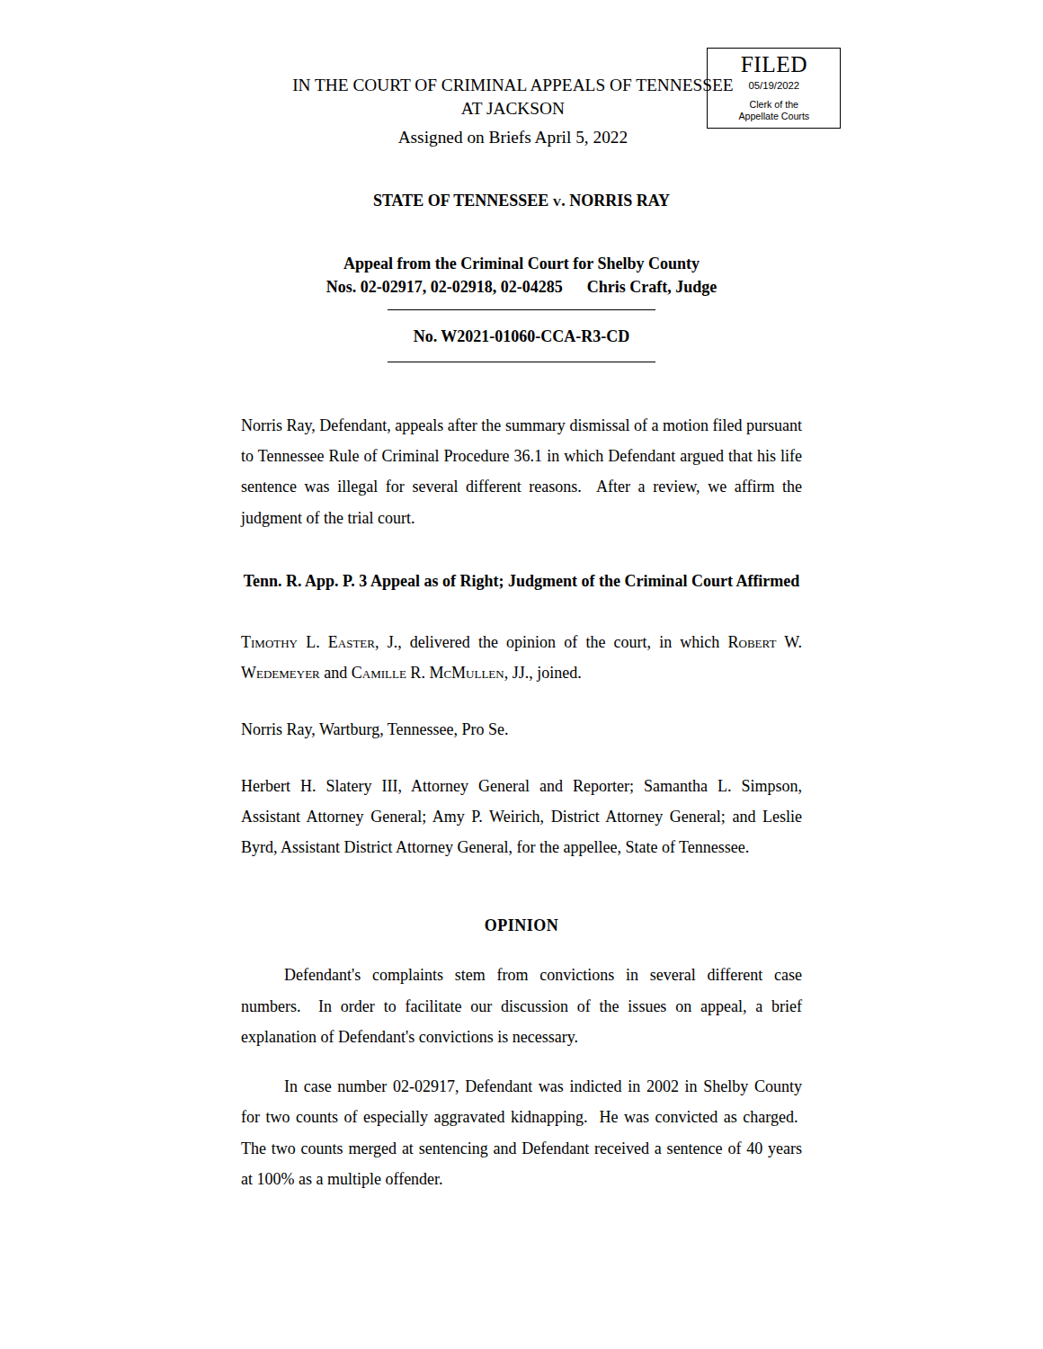FILED 05/19/2022 Clerk of the
Appellate Courts
IN THE COURT OF CRIMINAL APPEALS OF TENNESSEE
AT JACKSON
Assigned on Briefs April 5, 2022
STATE OF TENNESSEE v. NORRIS RAY
Appeal from the Criminal Court for Shelby County
Nos. 02-02917, 02-02918, 02-04285 Chris Craft, Judge
No. W2021-01060-CCA-R3-CD
Norris Ray, Defendant, appeals after the summary dismissal of a motion filed pursuant to Tennessee Rule of Criminal Procedure 36.1 in which Defendant argued that his life sentence was illegal for several different reasons. After a review, we affirm the judgment of the trial court.
Tenn. R. App. P. 3 Appeal as of Right; Judgment of the Criminal Court Affirmed
Timothy L. Easter, J., delivered the opinion of the court, in which Robert W. Wedemeyer and Camille R. McMullen, JJ., joined.
Norris Ray, Wartburg, Tennessee, Pro Se.
Herbert H. Slatery III, Attorney General and Reporter; Samantha L. Simpson, Assistant Attorney General; Amy P. Weirich, District Attorney General; and Leslie Byrd, Assistant District Attorney General, for the appellee, State of Tennessee.
OPINION
Defendant's complaints stem from convictions in several different case numbers. In order to facilitate our discussion of the issues on appeal, a brief explanation of Defendant's convictions is necessary.
In case number 02-02917, Defendant was indicted in 2002 in Shelby County for two counts of especially aggravated kidnapping. He was convicted as charged. The two counts merged at sentencing and Defendant received a sentence of 40 years at 100% as a multiple offender.